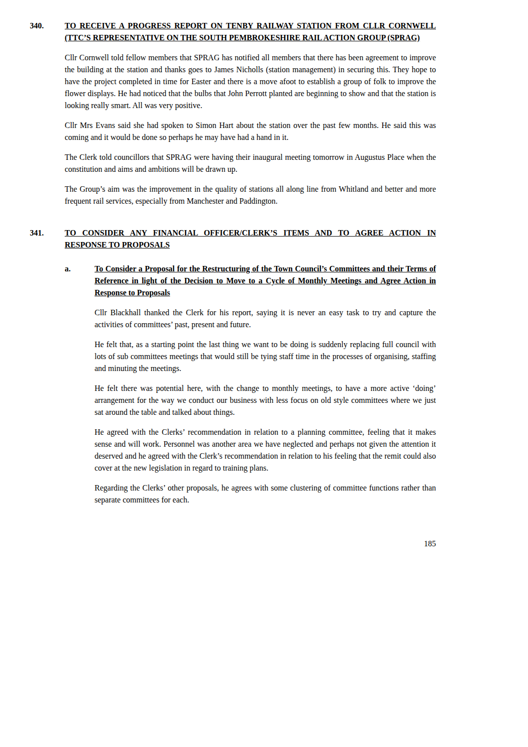340.
TO RECEIVE A PROGRESS REPORT ON TENBY RAILWAY STATION FROM CLLR CORNWELL (TTC’S REPRESENTATIVE ON THE SOUTH PEMBROKESHIRE RAIL ACTION GROUP (SPRAG)
Cllr Cornwell told fellow members that SPRAG has notified all members that there has been agreement to improve the building at the station and thanks goes to James Nicholls (station management) in securing this. They hope to have the project completed in time for Easter and there is a move afoot to establish a group of folk to improve the flower displays. He had noticed that the bulbs that John Perrott planted are beginning to show and that the station is looking really smart. All was very positive.
Cllr Mrs Evans said she had spoken to Simon Hart about the station over the past few months. He said this was coming and it would be done so perhaps he may have had a hand in it.
The Clerk told councillors that SPRAG were having their inaugural meeting tomorrow in Augustus Place when the constitution and aims and ambitions will be drawn up.
The Group’s aim was the improvement in the quality of stations all along line from Whitland and better and more frequent rail services, especially from Manchester and Paddington.
341.
TO CONSIDER ANY FINANCIAL OFFICER/CLERK’S ITEMS AND TO AGREE ACTION IN RESPONSE TO PROPOSALS
a.
To Consider a Proposal for the Restructuring of the Town Council’s Committees and their Terms of Reference in light of the Decision to Move to a Cycle of Monthly Meetings and Agree Action in Response to Proposals
Cllr Blackhall thanked the Clerk for his report, saying it is never an easy task to try and capture the activities of committees’ past, present and future.
He felt that, as a starting point the last thing we want to be doing is suddenly replacing full council with lots of sub committees meetings that would still be tying staff time in the processes of organising, staffing and minuting the meetings.
He felt there was potential here, with the change to monthly meetings, to have a more active ‘doing’ arrangement for the way we conduct our business with less focus on old style committees where we just sat around the table and talked about things.
He agreed with the Clerks’ recommendation in relation to a planning committee, feeling that it makes sense and will work. Personnel was another area we have neglected and perhaps not given the attention it deserved and he agreed with the Clerk’s recommendation in relation to his feeling that the remit could also cover at the new legislation in regard to training plans.
Regarding the Clerks’ other proposals, he agrees with some clustering of committee functions rather than separate committees for each.
185